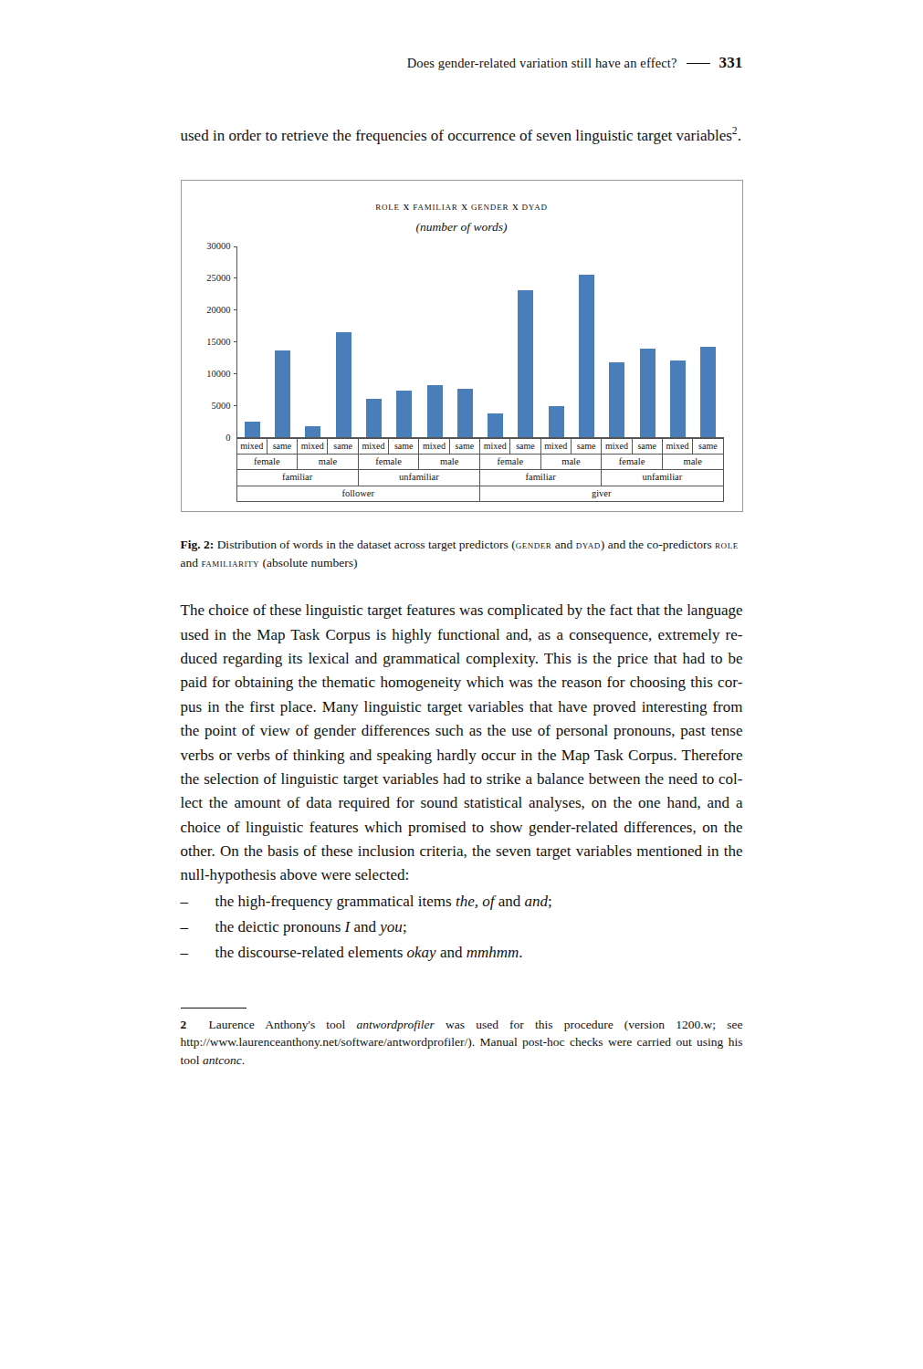Does gender-related variation still have an effect? 331
used in order to retrieve the frequencies of occurrence of seven linguistic target variables2.
role x familiar x gender x dyad
(number of words)
30000
25000
20000
15000
10000
5000
0
| mixed | same | mixed | same | mixed | same | mixed | same | mixed | same | mixed | same | mixed | same | mixed | same |
| female | male | female | male | female | male | female | male |
| familiar | unfamiliar | familiar | unfamiliar |
| follower | giver |
Fig. 2: Distribution of words in the dataset across target predictors (gender and dyad) and the co-predictors role and familiarity (absolute numbers)
The choice of these linguistic target features was complicated by the fact that the language used in the Map Task Corpus is highly functional and, as a consequence, extremely reduced regarding its lexical and grammatical complexity. This is the price that had to be paid for obtaining the thematic homogeneity which was the reason for choosing this corpus in the first place. Many linguistic target variables that have proved interesting from the point of view of gender differences such as the use of personal pronouns, past tense verbs or verbs of thinking and speaking hardly occur in the Map Task Corpus. Therefore the selection of linguistic target variables had to strike a balance between the need to collect the amount of data required for sound statistical analyses, on the one hand, and a choice of linguistic features which promised to show gender-related differences, on the other. On the basis of these inclusion criteria, the seven target variables mentioned in the null-hypothesis above were selected:
the high-frequency grammatical items the, of and and;
the deictic pronouns I and you;
the discourse-related elements okay and mmhmm.
2 Laurence Anthony's tool antwordprofiler was used for this procedure (version 1200.w; see http://www.laurenceanthony.net/software/antwordprofiler/). Manual post-hoc checks were carried out using his tool antconc.